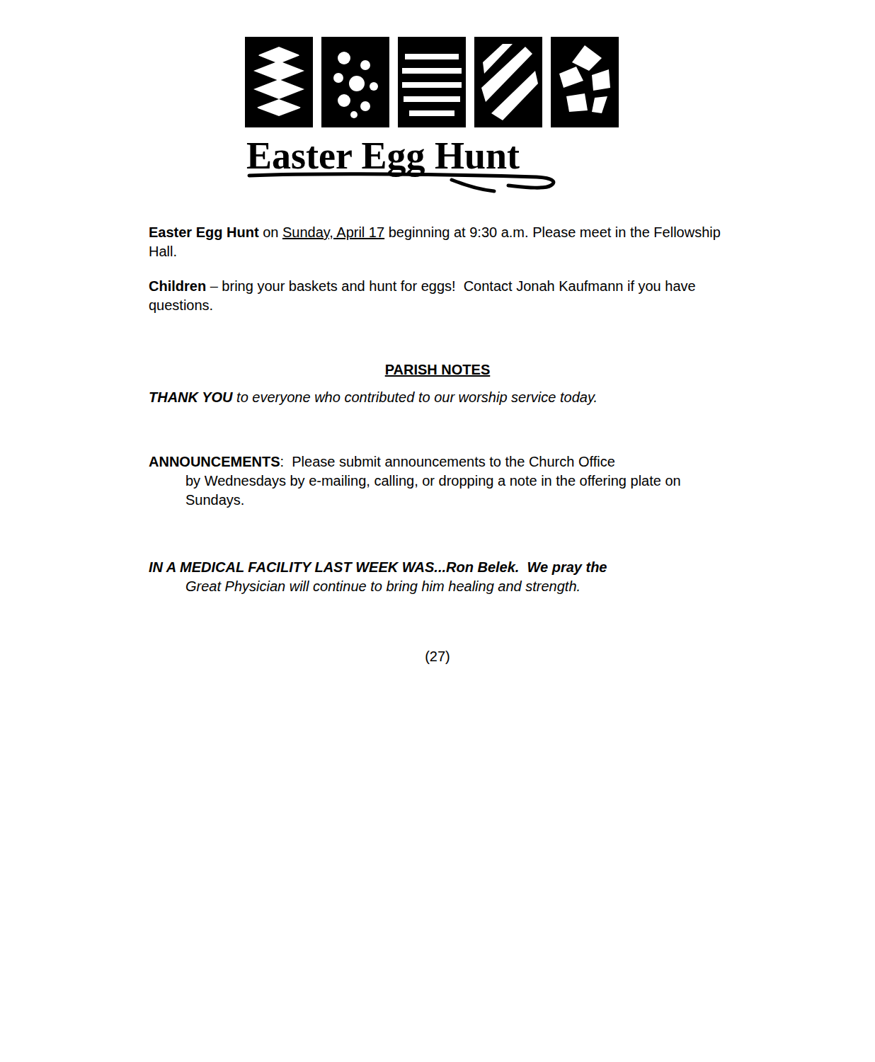Easter Egg Hunt
Easter Egg Hunt on Sunday, April 17 beginning at 9:30 a.m. Please meet in the Fellowship Hall.
Children – bring your baskets and hunt for eggs! Contact Jonah Kaufmann if you have questions.
PARISH NOTES
THANK YOU to everyone who contributed to our worship service today.
ANNOUNCEMENTS: Please submit announcements to the Church Office by Wednesdays by e-mailing, calling, or dropping a note in the offering plate on Sundays.
IN A MEDICAL FACILITY LAST WEEK WAS...Ron Belek. We pray the Great Physician will continue to bring him healing and strength.
(27)